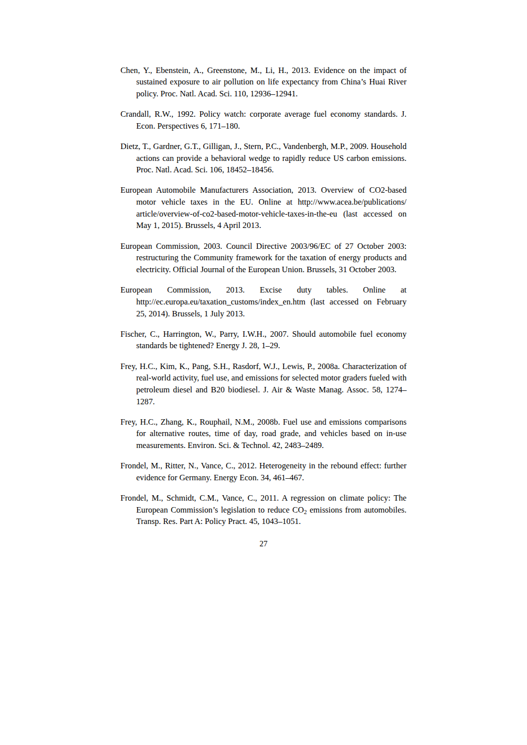Chen, Y., Ebenstein, A., Greenstone, M., Li, H., 2013. Evidence on the impact of sustained exposure to air pollution on life expectancy from China’s Huai River policy. Proc. Natl. Acad. Sci. 110, 12936–12941.
Crandall, R.W., 1992. Policy watch: corporate average fuel economy standards. J. Econ. Perspectives 6, 171–180.
Dietz, T., Gardner, G.T., Gilligan, J., Stern, P.C., Vandenbergh, M.P., 2009. Household actions can provide a behavioral wedge to rapidly reduce US carbon emissions. Proc. Natl. Acad. Sci. 106, 18452–18456.
European Automobile Manufacturers Association, 2013. Overview of CO2-based motor vehicle taxes in the EU. Online at http://www.acea.be/publications/ article/overview-of-co2-based-motor-vehicle-taxes-in-the-eu (last accessed on May 1, 2015). Brussels, 4 April 2013.
European Commission, 2003. Council Directive 2003/96/EC of 27 October 2003: restructuring the Community framework for the taxation of energy products and electricity. Official Journal of the European Union. Brussels, 31 October 2003.
European Commission, 2013. Excise duty tables. Online at http://ec.europa.eu/taxation_customs/index_en.htm (last accessed on February 25, 2014). Brussels, 1 July 2013.
Fischer, C., Harrington, W., Parry, I.W.H., 2007. Should automobile fuel economy standards be tightened? Energy J. 28, 1–29.
Frey, H.C., Kim, K., Pang, S.H., Rasdorf, W.J., Lewis, P., 2008a. Characterization of real-world activity, fuel use, and emissions for selected motor graders fueled with petroleum diesel and B20 biodiesel. J. Air & Waste Manag. Assoc. 58, 1274–1287.
Frey, H.C., Zhang, K., Rouphail, N.M., 2008b. Fuel use and emissions comparisons for alternative routes, time of day, road grade, and vehicles based on in-use measurements. Environ. Sci. & Technol. 42, 2483–2489.
Frondel, M., Ritter, N., Vance, C., 2012. Heterogeneity in the rebound effect: further evidence for Germany. Energy Econ. 34, 461–467.
Frondel, M., Schmidt, C.M., Vance, C., 2011. A regression on climate policy: The European Commission’s legislation to reduce CO2 emissions from automobiles. Transp. Res. Part A: Policy Pract. 45, 1043–1051.
27